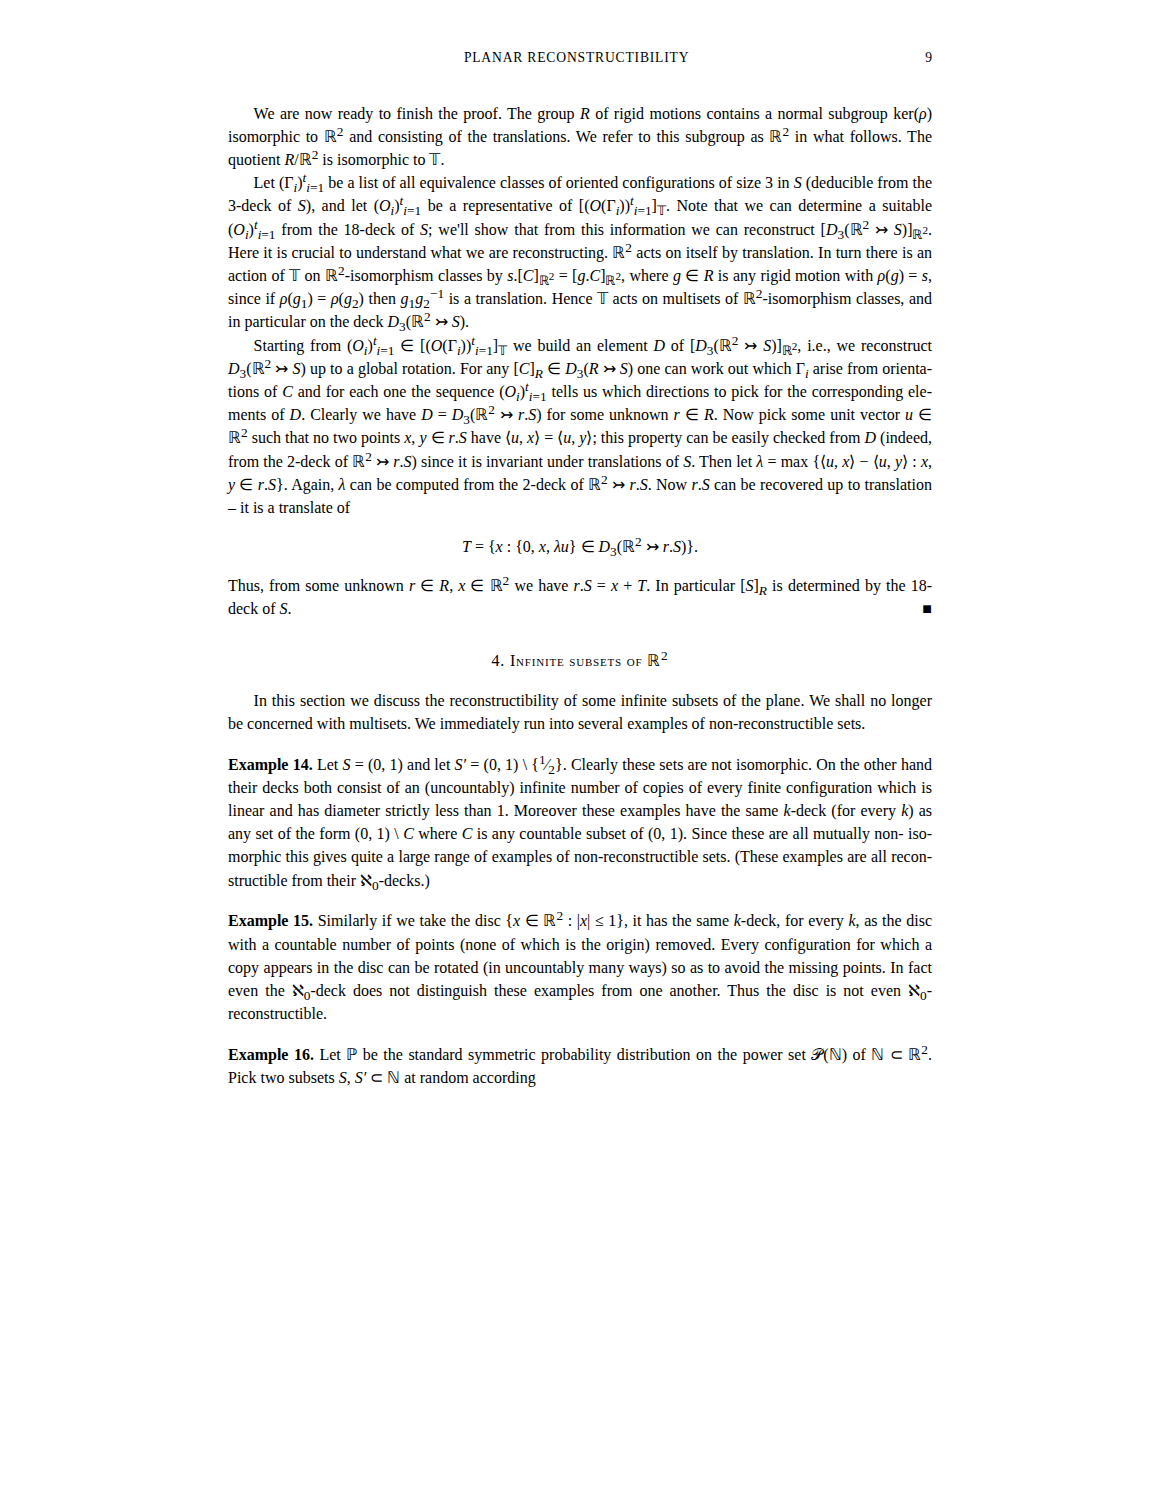PLANAR RECONSTRUCTIBILITY 9
We are now ready to finish the proof. The group R of rigid motions contains a normal subgroup ker(ρ) isomorphic to ℝ2 and consisting of the translations. We refer to this subgroup as ℝ2 in what follows. The quotient R/ℝ2 is isomorphic to 𝕋.
Let (Γi)ti=1 be a list of all equivalence classes of oriented configurations of size 3 in S (deducible from the 3-deck of S), and let (Oi)ti=1 be a representative of [(O(Γi))ti=1]𝕋. Note that we can determine a suitable (Oi)ti=1 from the 18-deck of S; we'll show that from this information we can reconstruct [D3(ℝ2 ↣ S)]ℝ2. Here it is crucial to understand what we are reconstructing. ℝ2 acts on itself by translation. In turn there is an action of 𝕋 on ℝ2-isomorphism classes by s.[C]ℝ2 = [g.C]ℝ2, where g ∈ R is any rigid motion with ρ(g) = s, since if ρ(g1) = ρ(g2) then g1g2−1 is a translation. Hence 𝕋 acts on multisets of ℝ2-isomorphism classes, and in particular on the deck D3(ℝ2 ↣ S).
Starting from (Oi)ti=1 ∈ [(O(Γi))ti=1]𝕋 we build an element D of [D3(ℝ2 ↣ S)]ℝ2, i.e., we reconstruct D3(ℝ2 ↣ S) up to a global rotation. For any [C]R ∈ D3(R ↣ S) one can work out which Γi arise from orientations of C and for each one the sequence (Oi)ti=1 tells us which directions to pick for the corresponding elements of D. Clearly we have D = D3(ℝ2 ↣ r.S) for some unknown r ∈ R. Now pick some unit vector u ∈ ℝ2 such that no two points x, y ∈ r.S have ⟨u, x⟩ = ⟨u, y⟩; this property can be easily checked from D (indeed, from the 2-deck of ℝ2 ↣ r.S) since it is invariant under translations of S. Then let λ = max {⟨u, x⟩ − ⟨u, y⟩ : x, y ∈ r.S}. Again, λ can be computed from the 2-deck of ℝ2 ↣ r.S. Now r.S can be recovered up to translation – it is a translate of
T = {x : {0, x, λu} ∈ D3(ℝ2 ↣ r.S)}.
Thus, from some unknown r ∈ R, x ∈ ℝ2 we have r.S = x + T. In particular [S]R is determined by the 18-deck of S.■
4. Infinite subsets of ℝ2
In this section we discuss the reconstructibility of some infinite subsets of the plane. We shall no longer be concerned with multisets. We immediately run into several examples of non-reconstructible sets.
Example 14. Let S = (0, 1) and let S′ = (0, 1) \ {1⁄2}. Clearly these sets are not isomorphic. On the other hand their decks both consist of an (uncountably) infinite number of copies of every finite configuration which is linear and has diameter strictly less than 1. Moreover these examples have the same k-deck (for every k) as any set of the form (0, 1) \ C where C is any countable subset of (0, 1). Since these are all mutually non- isomorphic this gives quite a large range of examples of non-reconstructible sets. (These examples are all reconstructible from their ℵ0-decks.)
Example 15. Similarly if we take the disc {x ∈ ℝ2 : |x| ≤ 1}, it has the same k-deck, for every k, as the disc with a countable number of points (none of which is the origin) removed. Every configuration for which a copy appears in the disc can be rotated (in uncountably many ways) so as to avoid the missing points. In fact even the ℵ0-deck does not distinguish these examples from one another. Thus the disc is not even ℵ0-reconstructible.
Example 16. Let ℙ be the standard symmetric probability distribution on the power set 𝒫(ℕ) of ℕ ⊂ ℝ2. Pick two subsets S, S′ ⊂ ℕ at random according